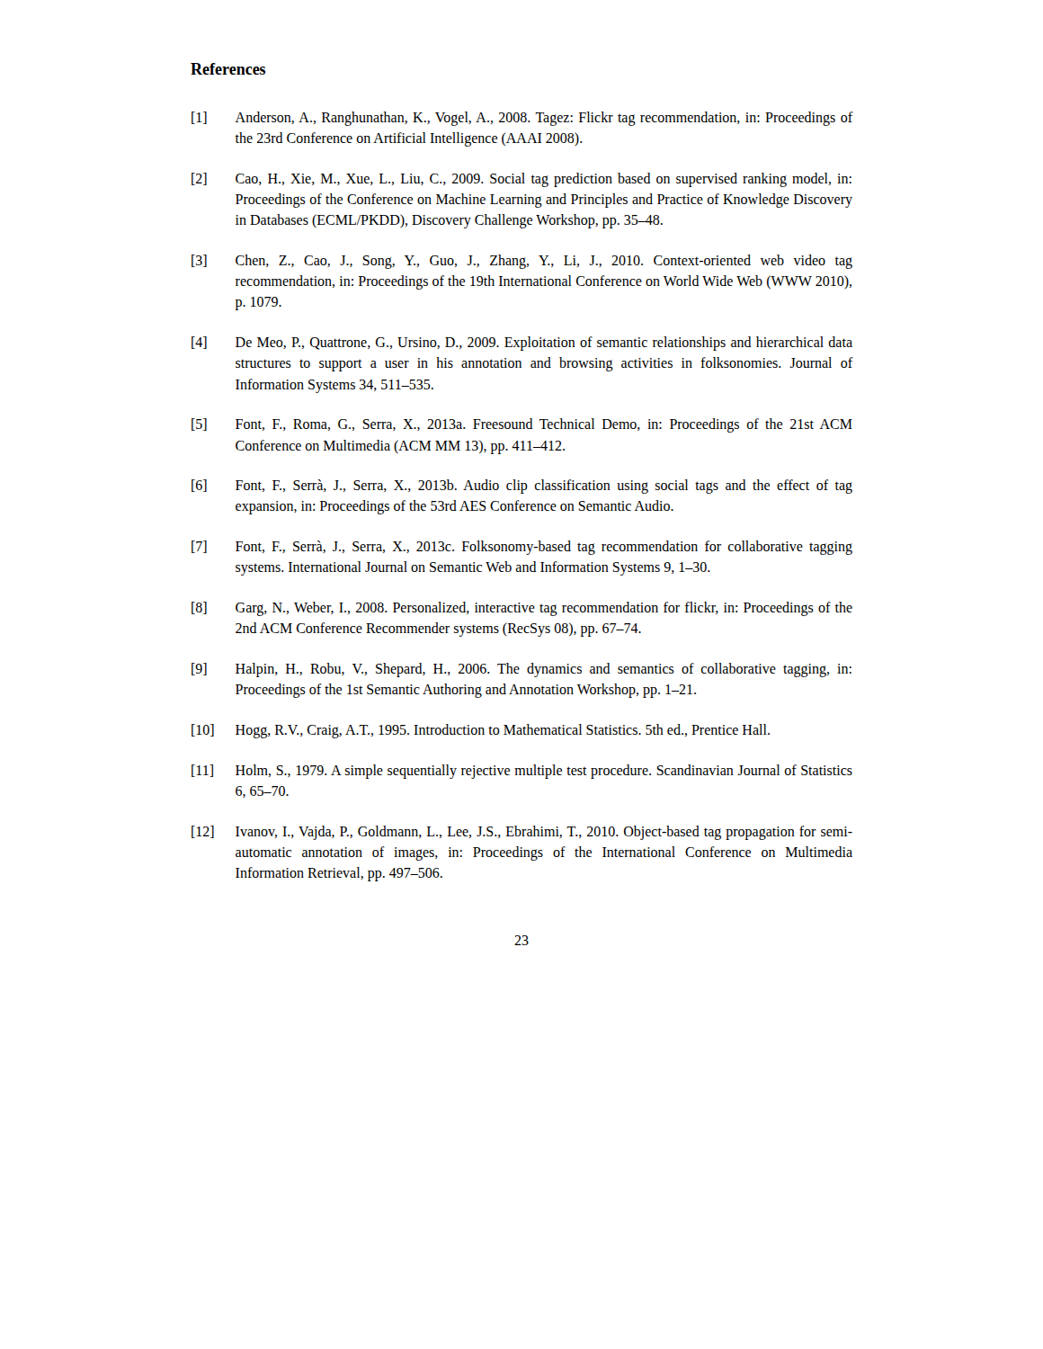References
[1] Anderson, A., Ranghunathan, K., Vogel, A., 2008. Tagez: Flickr tag recommendation, in: Proceedings of the 23rd Conference on Artificial Intelligence (AAAI 2008).
[2] Cao, H., Xie, M., Xue, L., Liu, C., 2009. Social tag prediction based on supervised ranking model, in: Proceedings of the Conference on Machine Learning and Principles and Practice of Knowledge Discovery in Databases (ECML/PKDD), Discovery Challenge Workshop, pp. 35–48.
[3] Chen, Z., Cao, J., Song, Y., Guo, J., Zhang, Y., Li, J., 2010. Context-oriented web video tag recommendation, in: Proceedings of the 19th International Conference on World Wide Web (WWW 2010), p. 1079.
[4] De Meo, P., Quattrone, G., Ursino, D., 2009. Exploitation of semantic relationships and hierarchical data structures to support a user in his annotation and browsing activities in folksonomies. Journal of Information Systems 34, 511–535.
[5] Font, F., Roma, G., Serra, X., 2013a. Freesound Technical Demo, in: Proceedings of the 21st ACM Conference on Multimedia (ACM MM 13), pp. 411–412.
[6] Font, F., Serrà, J., Serra, X., 2013b. Audio clip classification using social tags and the effect of tag expansion, in: Proceedings of the 53rd AES Conference on Semantic Audio.
[7] Font, F., Serrà, J., Serra, X., 2013c. Folksonomy-based tag recommendation for collaborative tagging systems. International Journal on Semantic Web and Information Systems 9, 1–30.
[8] Garg, N., Weber, I., 2008. Personalized, interactive tag recommendation for flickr, in: Proceedings of the 2nd ACM Conference Recommender systems (RecSys 08), pp. 67–74.
[9] Halpin, H., Robu, V., Shepard, H., 2006. The dynamics and semantics of collaborative tagging, in: Proceedings of the 1st Semantic Authoring and Annotation Workshop, pp. 1–21.
[10] Hogg, R.V., Craig, A.T., 1995. Introduction to Mathematical Statistics. 5th ed., Prentice Hall.
[11] Holm, S., 1979. A simple sequentially rejective multiple test procedure. Scandinavian Journal of Statistics 6, 65–70.
[12] Ivanov, I., Vajda, P., Goldmann, L., Lee, J.S., Ebrahimi, T., 2010. Object-based tag propagation for semi-automatic annotation of images, in: Proceedings of the International Conference on Multimedia Information Retrieval, pp. 497–506.
23